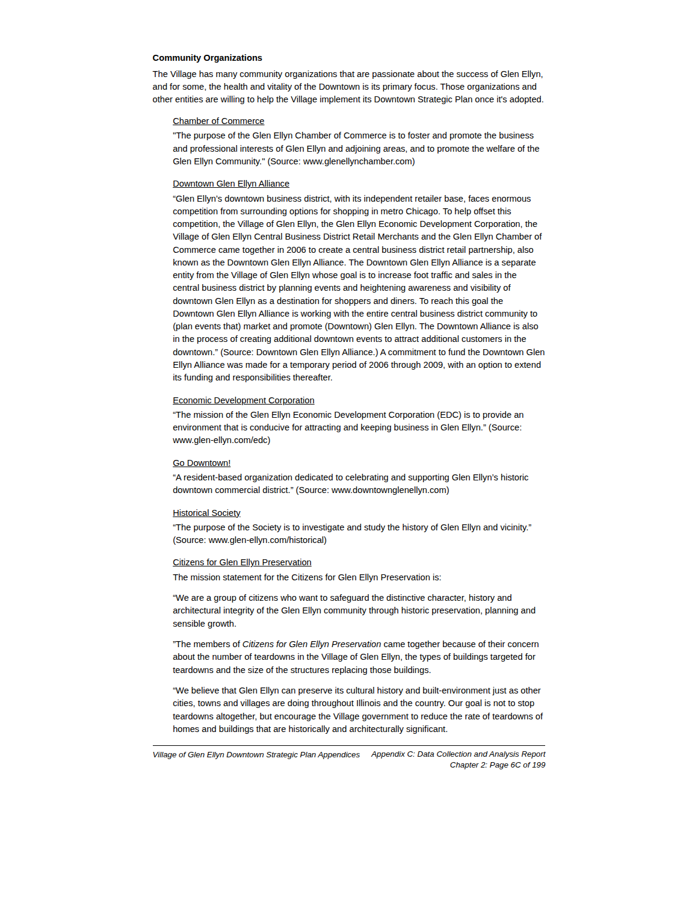Community Organizations
The Village has many community organizations that are passionate about the success of Glen Ellyn, and for some, the health and vitality of the Downtown is its primary focus. Those organizations and other entities are willing to help the Village implement its Downtown Strategic Plan once it's adopted.
Chamber of Commerce
"The purpose of the Glen Ellyn Chamber of Commerce is to foster and promote the business and professional interests of Glen Ellyn and adjoining areas, and to promote the welfare of the Glen Ellyn Community." (Source: www.glenellynchamber.com)
Downtown Glen Ellyn Alliance
“Glen Ellyn’s downtown business district, with its independent retailer base, faces enormous competition from surrounding options for shopping in metro Chicago. To help offset this competition, the Village of Glen Ellyn, the Glen Ellyn Economic Development Corporation, the Village of Glen Ellyn Central Business District Retail Merchants and the Glen Ellyn Chamber of Commerce came together in 2006 to create a central business district retail partnership, also known as the Downtown Glen Ellyn Alliance. The Downtown Glen Ellyn Alliance is a separate entity from the Village of Glen Ellyn whose goal is to increase foot traffic and sales in the central business district by planning events and heightening awareness and visibility of downtown Glen Ellyn as a destination for shoppers and diners. To reach this goal the Downtown Glen Ellyn Alliance is working with the entire central business district community to (plan events that) market and promote (Downtown) Glen Ellyn. The Downtown Alliance is also in the process of creating additional downtown events to attract additional customers in the downtown.” (Source: Downtown Glen Ellyn Alliance.) A commitment to fund the Downtown Glen Ellyn Alliance was made for a temporary period of 2006 through 2009, with an option to extend its funding and responsibilities thereafter.
Economic Development Corporation
“The mission of the Glen Ellyn Economic Development Corporation (EDC) is to provide an environment that is conducive for attracting and keeping business in Glen Ellyn.” (Source: www.glen-ellyn.com/edc)
Go Downtown!
“A resident-based organization dedicated to celebrating and supporting Glen Ellyn’s historic downtown commercial district.” (Source: www.downtownglenellyn.com)
Historical Society
“The purpose of the Society is to investigate and study the history of Glen Ellyn and vicinity.” (Source: www.glen-ellyn.com/historical)
Citizens for Glen Ellyn Preservation
The mission statement for the Citizens for Glen Ellyn Preservation is:
“We are a group of citizens who want to safeguard the distinctive character, history and architectural integrity of the Glen Ellyn community through historic preservation, planning and sensible growth.
”The members of Citizens for Glen Ellyn Preservation came together because of their concern about the number of teardowns in the Village of Glen Ellyn, the types of buildings targeted for teardowns and the size of the structures replacing those buildings.
“We believe that Glen Ellyn can preserve its cultural history and built-environment just as other cities, towns and villages are doing throughout Illinois and the country. Our goal is not to stop teardowns altogether, but encourage the Village government to reduce the rate of teardowns of homes and buildings that are historically and architecturally significant.
Village of Glen Ellyn Downtown Strategic Plan Appendices
Appendix C: Data Collection and Analysis Report
Chapter 2: Page 6C of 199